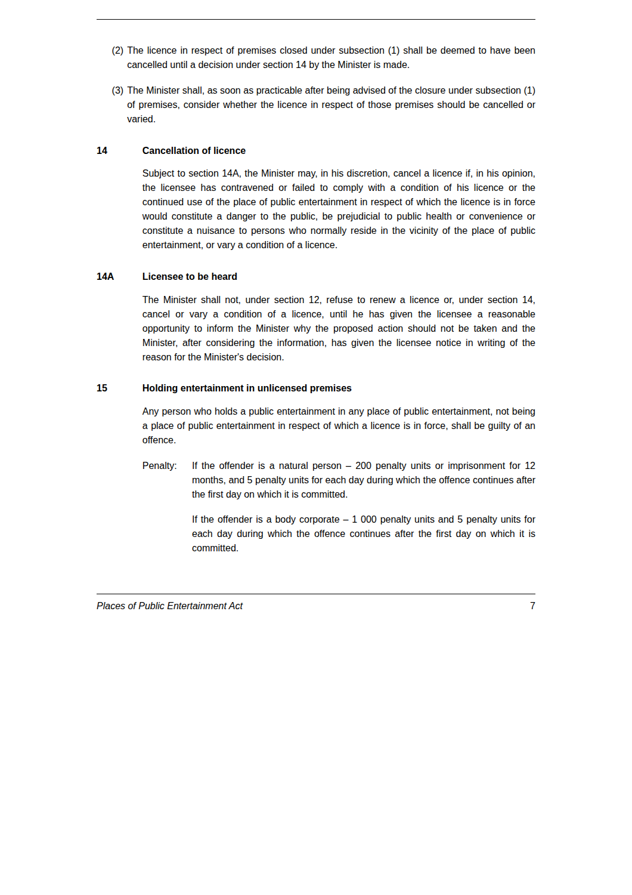(2)
The licence in respect of premises closed under subsection (1) shall be deemed to have been cancelled until a decision under section 14 by the Minister is made.
(3)
The Minister shall, as soon as practicable after being advised of the closure under subsection (1) of premises, consider whether the licence in respect of those premises should be cancelled or varied.
14 Cancellation of licence
Subject to section 14A, the Minister may, in his discretion, cancel a licence if, in his opinion, the licensee has contravened or failed to comply with a condition of his licence or the continued use of the place of public entertainment in respect of which the licence is in force would constitute a danger to the public, be prejudicial to public health or convenience or constitute a nuisance to persons who normally reside in the vicinity of the place of public entertainment, or vary a condition of a licence.
14A Licensee to be heard
The Minister shall not, under section 12, refuse to renew a licence or, under section 14, cancel or vary a condition of a licence, until he has given the licensee a reasonable opportunity to inform the Minister why the proposed action should not be taken and the Minister, after considering the information, has given the licensee notice in writing of the reason for the Minister's decision.
15 Holding entertainment in unlicensed premises
Any person who holds a public entertainment in any place of public entertainment, not being a place of public entertainment in respect of which a licence is in force, shall be guilty of an offence.
Penalty:
If the offender is a natural person – 200 penalty units or imprisonment for 12 months, and 5 penalty units for each day during which the offence continues after the first day on which it is committed.
If the offender is a body corporate – 1 000 penalty units and 5 penalty units for each day during which the offence continues after the first day on which it is committed.
Places of Public Entertainment Act 7